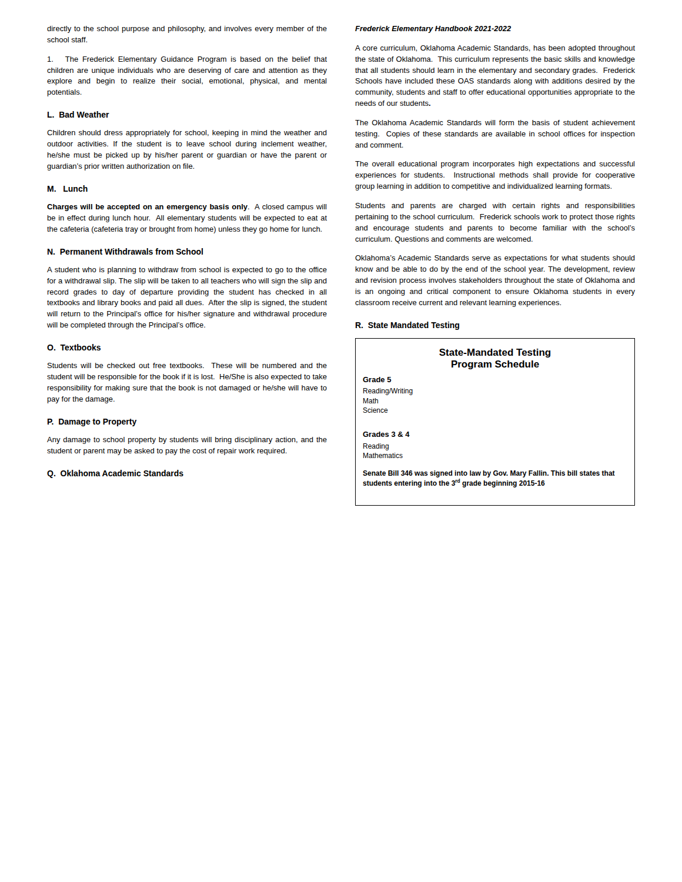directly to the school purpose and philosophy, and involves every member of the school staff.
1. The Frederick Elementary Guidance Program is based on the belief that children are unique individuals who are deserving of care and attention as they explore and begin to realize their social, emotional, physical, and mental potentials.
L. Bad Weather
Children should dress appropriately for school, keeping in mind the weather and outdoor activities. If the student is to leave school during inclement weather, he/she must be picked up by his/her parent or guardian or have the parent or guardian’s prior written authorization on file.
M. Lunch
Charges will be accepted on an emergency basis only. A closed campus will be in effect during lunch hour. All elementary students will be expected to eat at the cafeteria (cafeteria tray or brought from home) unless they go home for lunch.
N. Permanent Withdrawals from School
A student who is planning to withdraw from school is expected to go to the office for a withdrawal slip. The slip will be taken to all teachers who will sign the slip and record grades to day of departure providing the student has checked in all textbooks and library books and paid all dues. After the slip is signed, the student will return to the Principal’s office for his/her signature and withdrawal procedure will be completed through the Principal’s office.
O. Textbooks
Students will be checked out free textbooks. These will be numbered and the student will be responsible for the book if it is lost. He/She is also expected to take responsibility for making sure that the book is not damaged or he/she will have to pay for the damage.
P. Damage to Property
Any damage to school property by students will bring disciplinary action, and the student or parent may be asked to pay the cost of repair work required.
Q. Oklahoma Academic Standards
Frederick Elementary Handbook 2021-2022
A core curriculum, Oklahoma Academic Standards, has been adopted throughout the state of Oklahoma. This curriculum represents the basic skills and knowledge that all students should learn in the elementary and secondary grades. Frederick Schools have included these OAS standards along with additions desired by the community, students and staff to offer educational opportunities appropriate to the needs of our students.
The Oklahoma Academic Standards will form the basis of student achievement testing. Copies of these standards are available in school offices for inspection and comment.
The overall educational program incorporates high expectations and successful experiences for students. Instructional methods shall provide for cooperative group learning in addition to competitive and individualized learning formats.
Students and parents are charged with certain rights and responsibilities pertaining to the school curriculum. Frederick schools work to protect those rights and encourage students and parents to become familiar with the school’s curriculum. Questions and comments are welcomed.
Oklahoma’s Academic Standards serve as expectations for what students should know and be able to do by the end of the school year. The development, review and revision process involves stakeholders throughout the state of Oklahoma and is an ongoing and critical component to ensure Oklahoma students in every classroom receive current and relevant learning experiences.
R. State Mandated Testing
State-Mandated Testing
Program Schedule
Grade 5
Reading/Writing
Math
Science
Grades 3 & 4
Reading
Mathematics
Senate Bill 346 was signed into law by Gov. Mary Fallin. This bill states that students entering into the 3rd grade beginning 2015-16